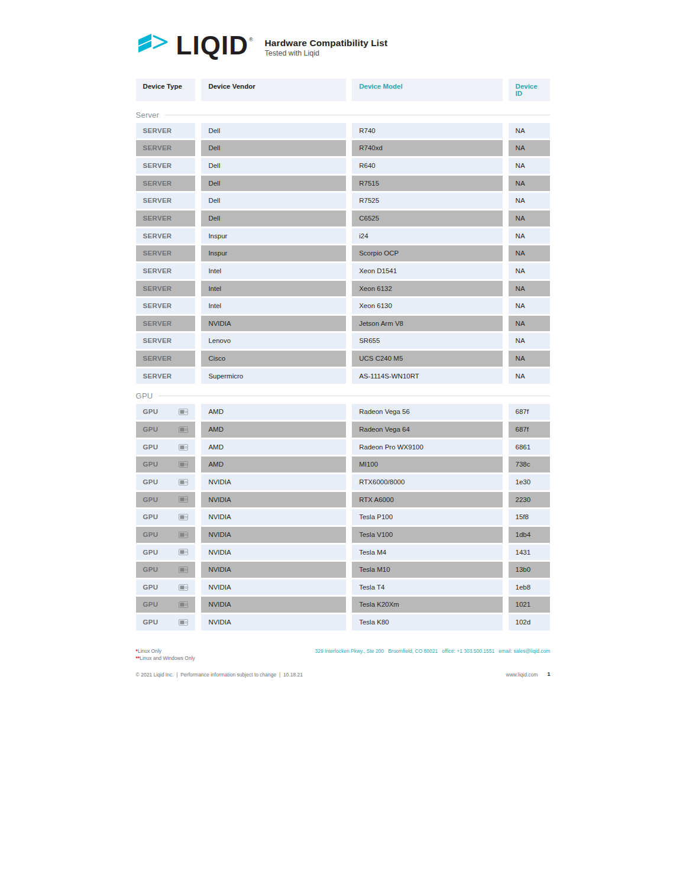LIQID®
Hardware Compatibility List
Tested with Liqid
Device Type
Device Vendor
Device Model
Device ID
Server
SERVER
Dell
R740
NA
SERVER
Dell
R740xd
NA
SERVER
Dell
R640
NA
SERVER
Dell
R7515
NA
SERVER
Dell
R7525
NA
SERVER
Dell
C6525
NA
SERVER
Inspur
i24
NA
SERVER
Inspur
Scorpio OCP
NA
SERVER
Intel
Xeon D1541
NA
SERVER
Intel
Xeon 6132
NA
SERVER
Intel
Xeon 6130
NA
SERVER
NVIDIA
Jetson Arm V8
NA
SERVER
Lenovo
SR655
NA
SERVER
Cisco
UCS C240 M5
NA
SERVER
Supermicro
AS-1114S-WN10RT
NA
GPU
GPU
AMD
Radeon Vega 56
687f
GPU
AMD
Radeon Vega 64
687f
GPU
AMD
Radeon Pro WX9100
6861
GPU
AMD
MI100
738c
GPU
NVIDIA
RTX6000/8000
1e30
GPU
NVIDIA
RTX A6000
2230
GPU
NVIDIA
Tesla P100
15f8
GPU
NVIDIA
Tesla V100
1db4
GPU
NVIDIA
Tesla M4
1431
GPU
NVIDIA
Tesla M10
13b0
GPU
NVIDIA
Tesla T4
1eb8
GPU
NVIDIA
Tesla K20Xm
1021
GPU
NVIDIA
Tesla K80
102d
*Linux Only
**Linux and Windows Only
329 Interlocken Pkwy., Ste 200 Broomfield, CO 80021 office: +1 303.500.1551 email: sales@liqid.com
© 2021 Liqid Inc. | Performance information subject to change | 10.18.21
www.liqid.com 1